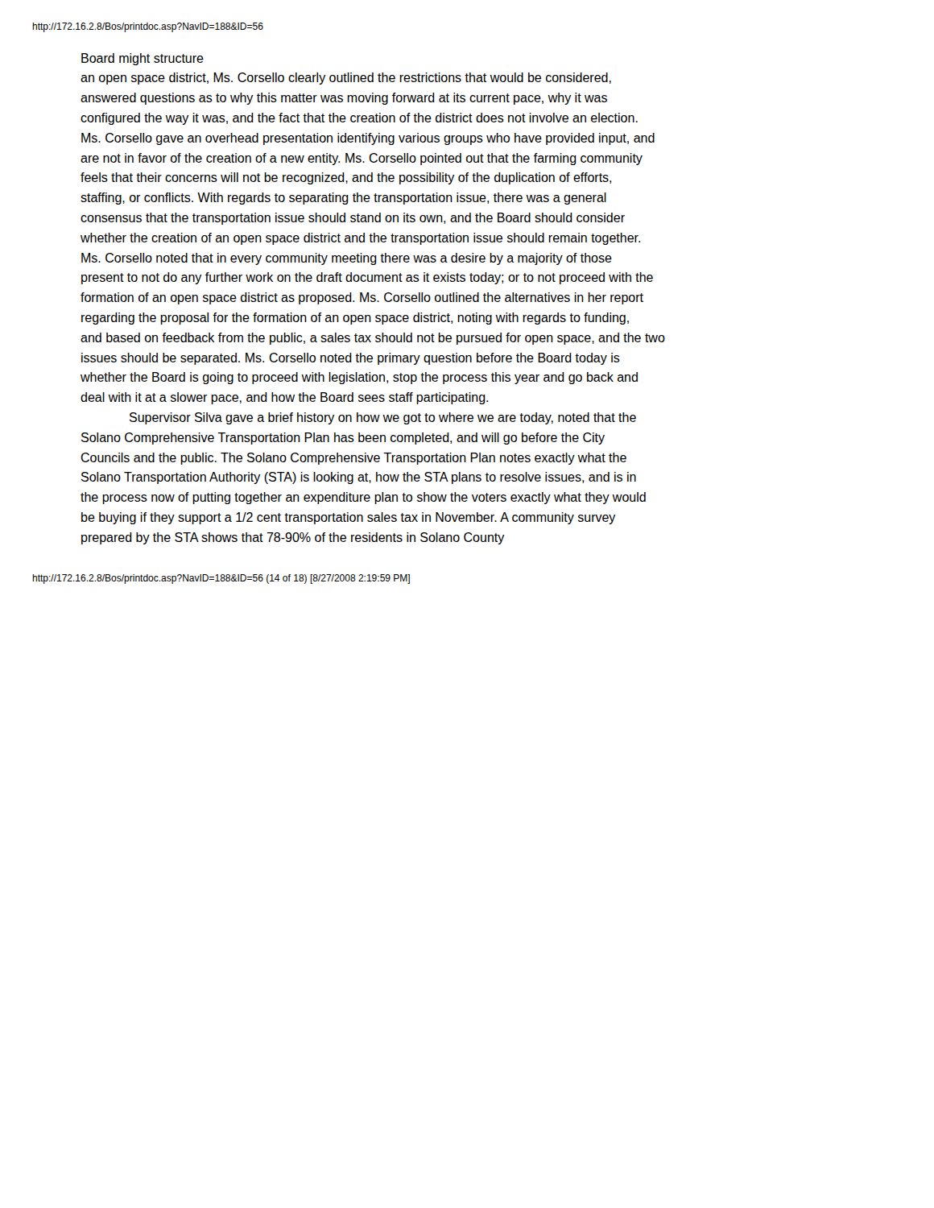http://172.16.2.8/Bos/printdoc.asp?NavID=188&ID=56
Board might structure
an open space district, Ms. Corsello clearly outlined the restrictions that would be considered,
answered questions as to why this matter was moving forward at its current pace, why it was
configured the way it was, and the fact that the creation of the district does not involve an election.
Ms. Corsello gave an overhead presentation identifying various groups who have provided input, and
are not in favor of the creation of a new entity. Ms. Corsello pointed out that the farming community
feels that their concerns will not be recognized, and the possibility of the duplication of efforts,
staffing, or conflicts. With regards to separating the transportation issue, there was a general
consensus that the transportation issue should stand on its own, and the Board should consider
whether the creation of an open space district and the transportation issue should remain together.
Ms. Corsello noted that in every community meeting there was a desire by a majority of those
present to not do any further work on the draft document as it exists today; or to not proceed with the
formation of an open space district as proposed. Ms. Corsello outlined the alternatives in her report
regarding the proposal for the formation of an open space district, noting with regards to funding,
and based on feedback from the public, a sales tax should not be pursued for open space, and the two
issues should be separated. Ms. Corsello noted the primary question before the Board today is
whether the Board is going to proceed with legislation, stop the process this year and go back and
deal with it at a slower pace, and how the Board sees staff participating.
Supervisor Silva gave a brief history on how we got to where we are today, noted that the
Solano Comprehensive Transportation Plan has been completed, and will go before the City
Councils and the public. The Solano Comprehensive Transportation Plan notes exactly what the
Solano Transportation Authority (STA) is looking at, how the STA plans to resolve issues, and is in
the process now of putting together an expenditure plan to show the voters exactly what they would
be buying if they support a 1/2 cent transportation sales tax in November. A community survey
prepared by the STA shows that 78-90% of the residents in Solano County
http://172.16.2.8/Bos/printdoc.asp?NavID=188&ID=56 (14 of 18) [8/27/2008 2:19:59 PM]